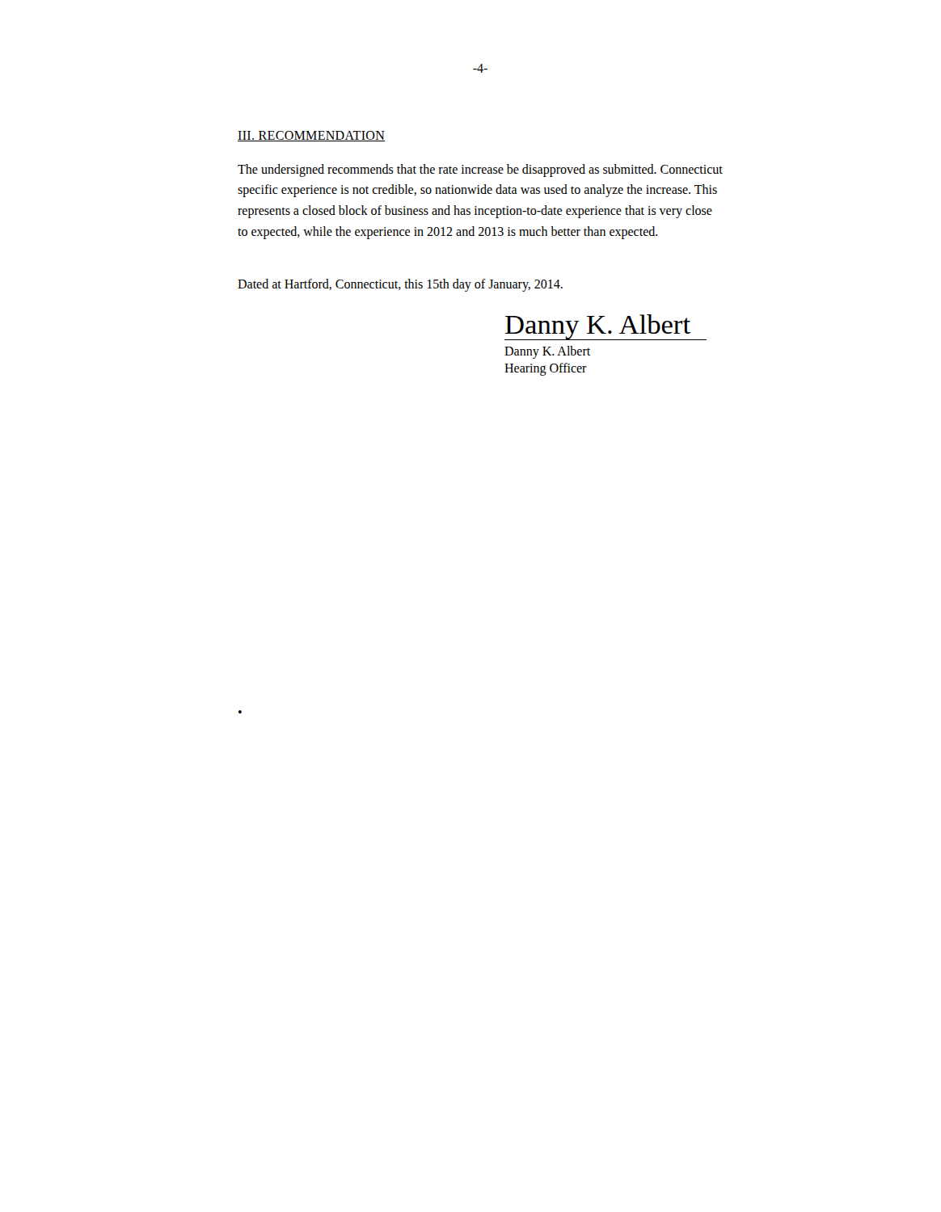-4-
III. RECOMMENDATION
The undersigned recommends that the rate increase be disapproved as submitted. Connecticut specific experience is not credible, so nationwide data was used to analyze the increase. This represents a closed block of business and has inception-to-date experience that is very close to expected, while the experience in 2012 and 2013 is much better than expected.
Dated at Hartford, Connecticut, this 15th day of January, 2014.
Danny K. Albert
Danny K. Albert
Hearing Officer
•